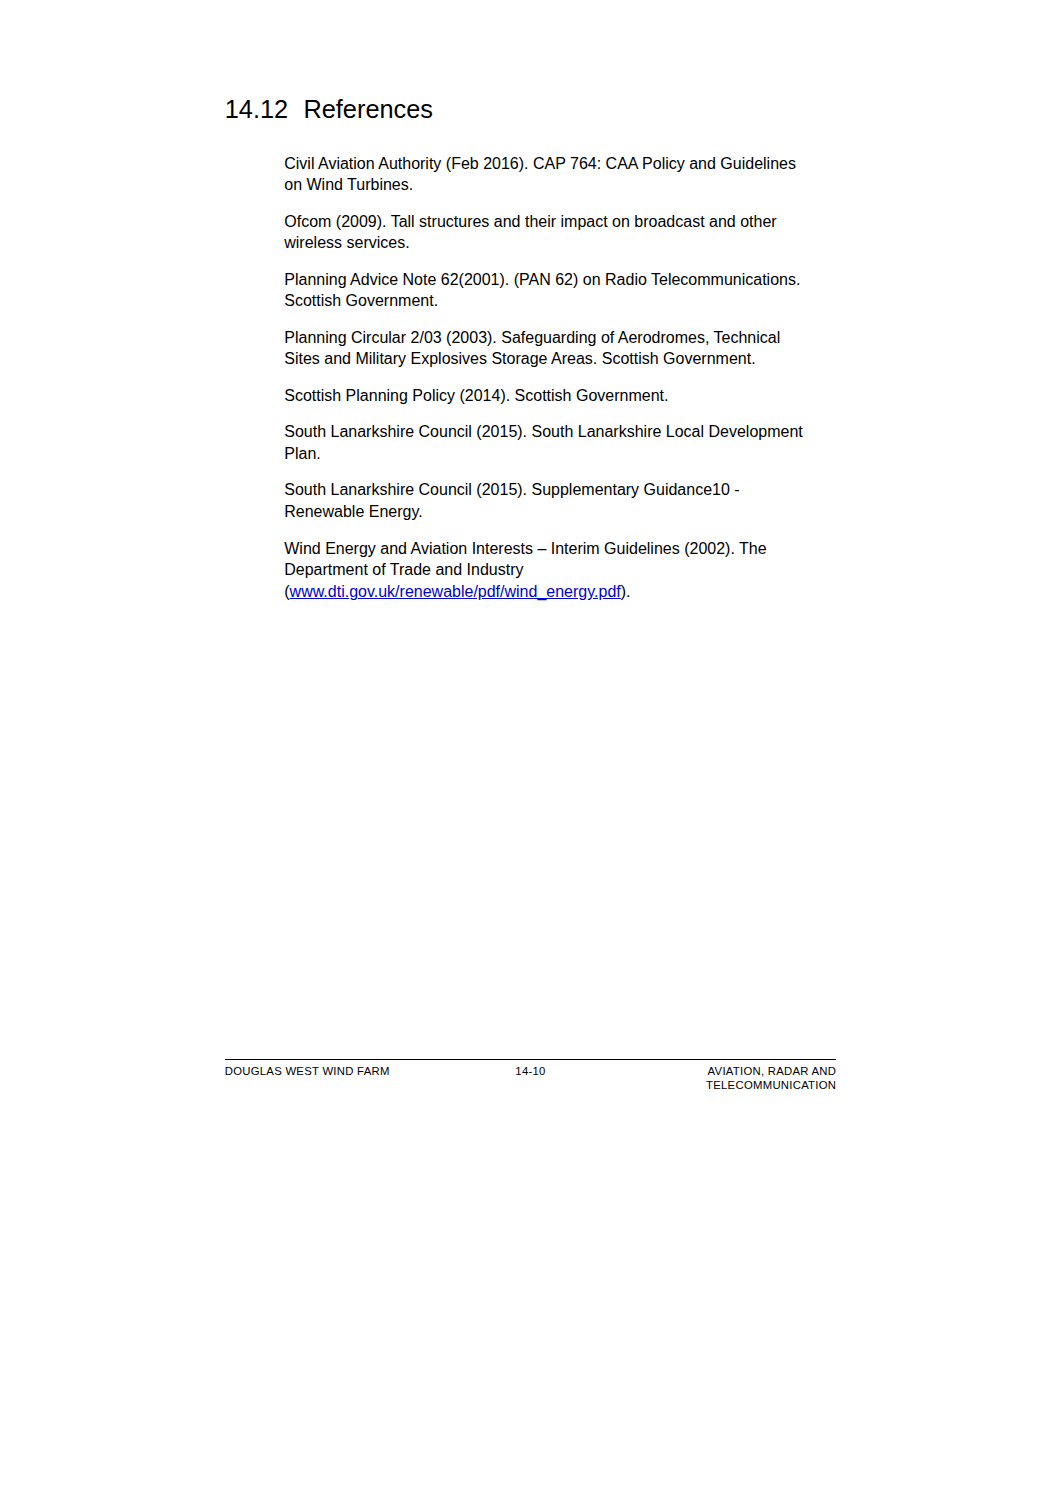14.12 References
Civil Aviation Authority (Feb 2016). CAP 764: CAA Policy and Guidelines on Wind Turbines.
Ofcom (2009). Tall structures and their impact on broadcast and other wireless services.
Planning Advice Note 62(2001). (PAN 62) on Radio Telecommunications. Scottish Government.
Planning Circular 2/03 (2003). Safeguarding of Aerodromes, Technical Sites and Military Explosives Storage Areas. Scottish Government.
Scottish Planning Policy (2014). Scottish Government.
South Lanarkshire Council (2015). South Lanarkshire Local Development Plan.
South Lanarkshire Council (2015). Supplementary Guidance10 - Renewable Energy.
Wind Energy and Aviation Interests – Interim Guidelines (2002). The Department of Trade and Industry (www.dti.gov.uk/renewable/pdf/wind_energy.pdf).
DOUGLAS WEST WIND FARM
14-10
AVIATION, RADAR AND
TELECOMMUNICATION